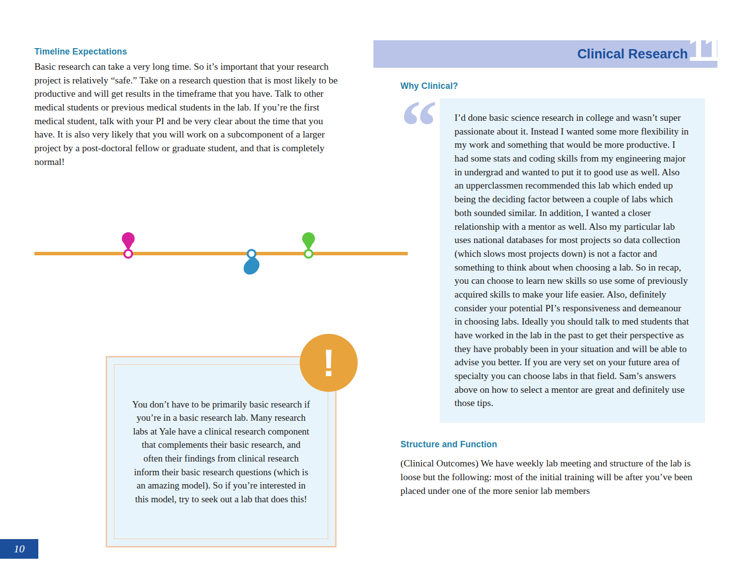Timeline Expectations
Basic research can take a very long time. So it’s important that your research project is relatively “safe.” Take on a research question that is most likely to be productive and will get results in the timeframe that you have. Talk to other medical students or previous medical students in the lab. If you’re the first medical student, talk with your PI and be very clear about the time that you have. It is also very likely that you will work on a subcomponent of a larger project by a post-doctoral fellow or graduate student, and that is completely normal!
!
You don’t have to be primarily basic research if you’re in a basic research lab. Many research labs at Yale have a clinical research component that complements their basic research, and often their findings from clinical research inform their basic research questions (which is an amazing model). So if you’re interested in this model, try to seek out a lab that does this!
10
Clinical Research
11
Why Clinical?
“
I’d done basic science research in college and wasn’t super passionate about it. Instead I wanted some more flexibility in my work and something that would be more productive. I had some stats and coding skills from my engineering major in undergrad and wanted to put it to good use as well. Also an upperclassmen recommended this lab which ended up being the deciding factor between a couple of labs which both sounded similar. In addition, I wanted a closer relationship with a mentor as well. Also my particular lab uses national databases for most projects so data collection (which slows most projects down) is not a factor and something to think about when choosing a lab. So in recap, you can choose to learn new skills so use some of previously acquired skills to make your life easier. Also, definitely consider your potential PI’s responsiveness and demeanour in choosing labs. Ideally you should talk to med students that have worked in the lab in the past to get their perspective as they have probably been in your situation and will be able to advise you better. If you are very set on your future area of specialty you can choose labs in that field. Sam’s answers above on how to select a mentor are great and definitely use those tips.
Structure and Function
(Clinical Outcomes) We have weekly lab meeting and structure of the lab is loose but the following: most of the initial training will be after you’ve been placed under one of the more senior lab members